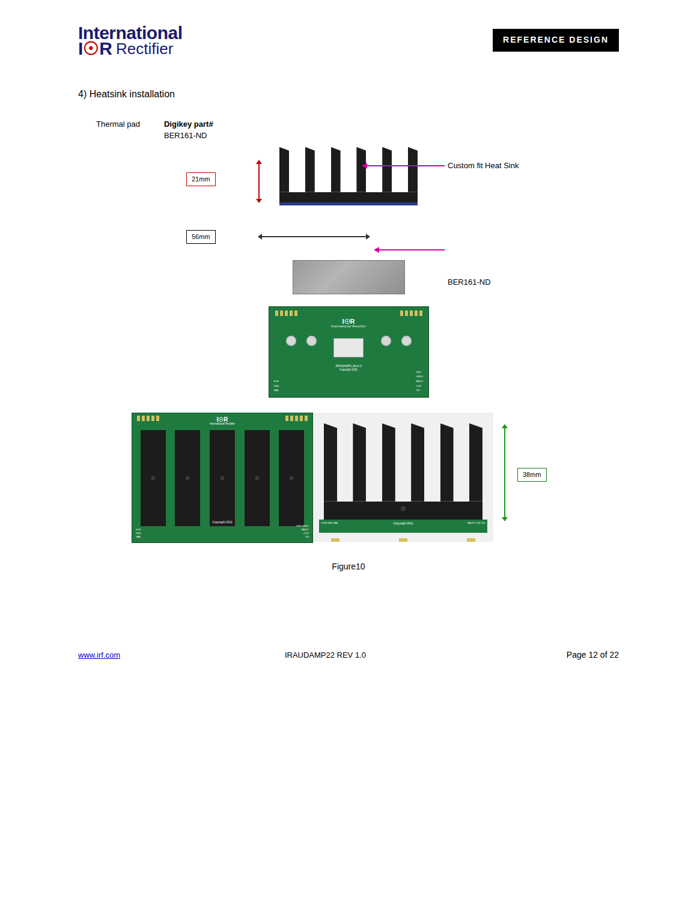International
I☉R Rectifier
REFERENCE DESIGN
4) Heatsink installation
Thermal pad
Digikey part#
BER161-ND
21mm
Custom fit Heat Sink
56mm
BER161-ND
I☉R
International Rectifier
IRAUDAMP4_Rev1.3
Copyright 2011
N-IN GND VAA
VSS GNDU FAULT CLIP ON
I☉R
International Rectifier
Copyright 2011
N-IN
GND
VAA
VSS GNDU
FAULT
CLIP
ON
N-IN GND VAA
Copyright 2011
FAULT CLIP ON
38mm
Figure10
www.irf.com
IRAUDAMP22 REV 1.0
Page 12 of 22